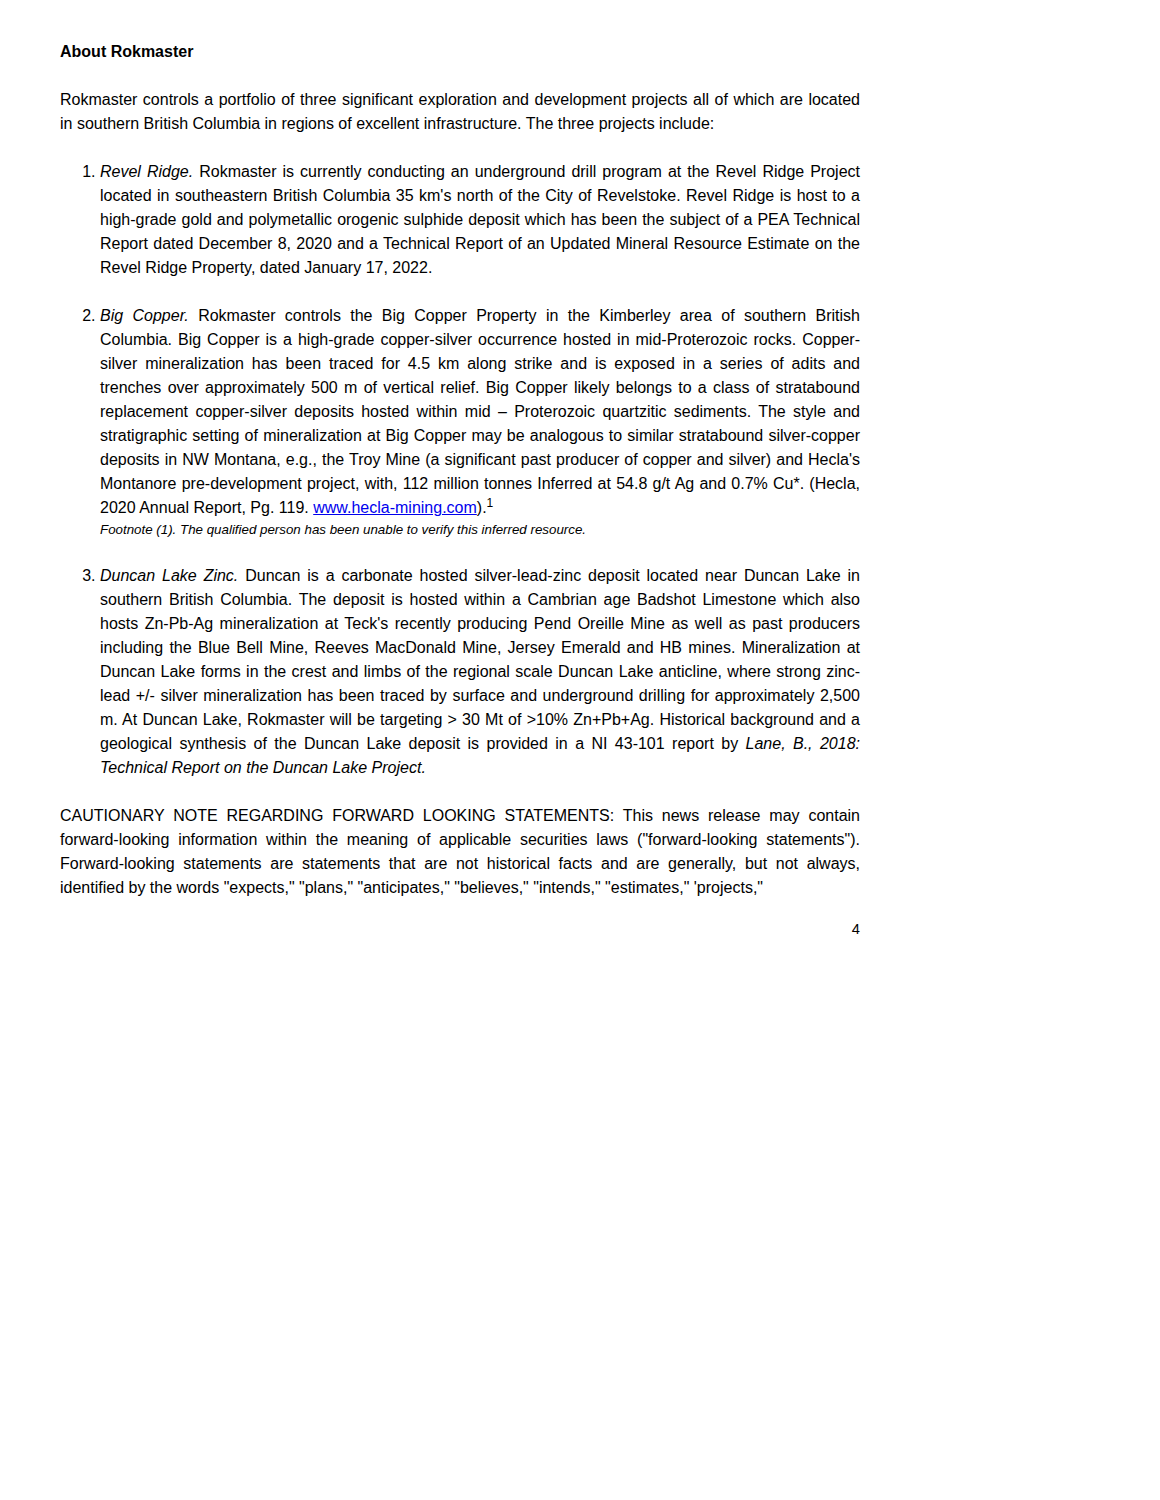About Rokmaster
Rokmaster controls a portfolio of three significant exploration and development projects all of which are located in southern British Columbia in regions of excellent infrastructure. The three projects include:
Revel Ridge. Rokmaster is currently conducting an underground drill program at the Revel Ridge Project located in southeastern British Columbia 35 km's north of the City of Revelstoke. Revel Ridge is host to a high-grade gold and polymetallic orogenic sulphide deposit which has been the subject of a PEA Technical Report dated December 8, 2020 and a Technical Report of an Updated Mineral Resource Estimate on the Revel Ridge Property, dated January 17, 2022.
Big Copper. Rokmaster controls the Big Copper Property in the Kimberley area of southern British Columbia. Big Copper is a high-grade copper-silver occurrence hosted in mid-Proterozoic rocks. Copper-silver mineralization has been traced for 4.5 km along strike and is exposed in a series of adits and trenches over approximately 500 m of vertical relief. Big Copper likely belongs to a class of stratabound replacement copper-silver deposits hosted within mid – Proterozoic quartzitic sediments. The style and stratigraphic setting of mineralization at Big Copper may be analogous to similar stratabound silver-copper deposits in NW Montana, e.g., the Troy Mine (a significant past producer of copper and silver) and Hecla's Montanore pre-development project, with, 112 million tonnes Inferred at 54.8 g/t Ag and 0.7% Cu*. (Hecla, 2020 Annual Report, Pg. 119. www.hecla-mining.com).1
Footnote (1). The qualified person has been unable to verify this inferred resource.
Duncan Lake Zinc. Duncan is a carbonate hosted silver-lead-zinc deposit located near Duncan Lake in southern British Columbia. The deposit is hosted within a Cambrian age Badshot Limestone which also hosts Zn-Pb-Ag mineralization at Teck's recently producing Pend Oreille Mine as well as past producers including the Blue Bell Mine, Reeves MacDonald Mine, Jersey Emerald and HB mines. Mineralization at Duncan Lake forms in the crest and limbs of the regional scale Duncan Lake anticline, where strong zinc-lead +/- silver mineralization has been traced by surface and underground drilling for approximately 2,500 m. At Duncan Lake, Rokmaster will be targeting > 30 Mt of >10% Zn+Pb+Ag. Historical background and a geological synthesis of the Duncan Lake deposit is provided in a NI 43-101 report by Lane, B., 2018: Technical Report on the Duncan Lake Project.
CAUTIONARY NOTE REGARDING FORWARD LOOKING STATEMENTS: This news release may contain forward-looking information within the meaning of applicable securities laws ("forward-looking statements"). Forward-looking statements are statements that are not historical facts and are generally, but not always, identified by the words "expects," "plans," "anticipates," "believes," "intends," "estimates," 'projects,"
4